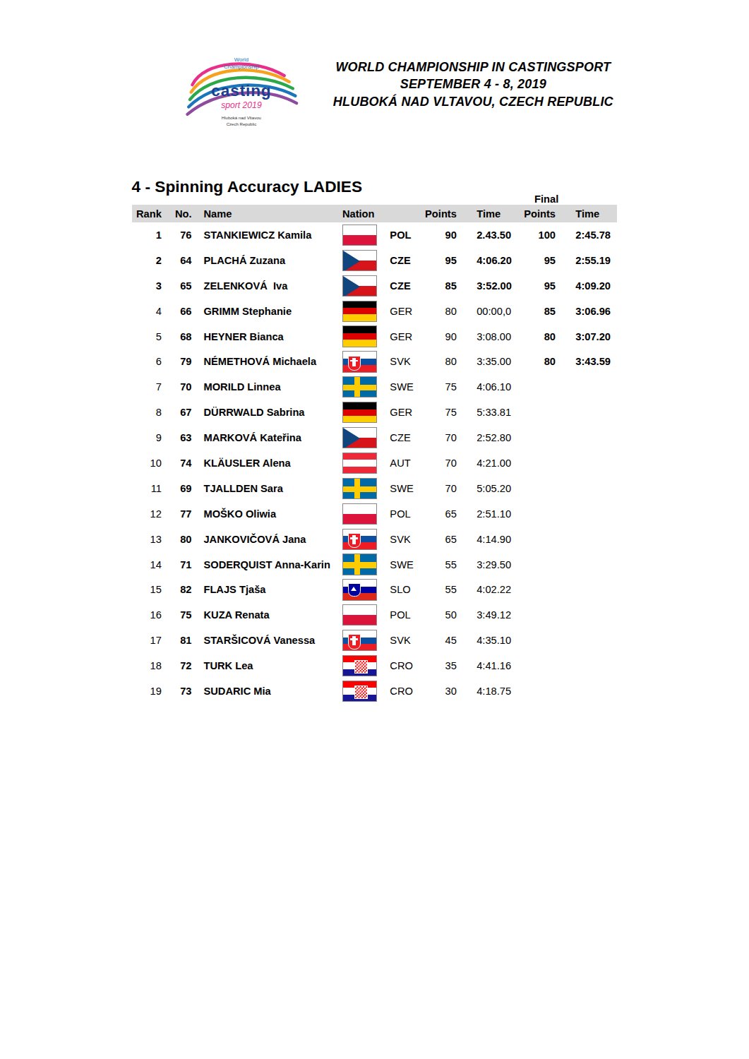World Championship casting sport 2019 Hluboká nad Vltavou Czech Republic
WORLD CHAMPIONSHIP IN CASTINGSPORT
SEPTEMBER 4 - 8, 2019
HLUBOKÁ NAD VLTAVOU, CZECH REPUBLIC
4 - Spinning Accuracy LADIES Final
| Rank | No. | Name | Nation | | Points | Time | Points | Time |
| --- | --- | --- | --- | --- | --- | --- | --- | --- |
| 1 | 76 | STANKIEWICZ Kamila | | POL | 90 | 2.43.50 | 100 | 2:45.78 |
| 2 | 64 | PLACHÁ Zuzana | | CZE | 95 | 4:06.20 | 95 | 2:55.19 |
| 3 | 65 | ZELENKOVÁ Iva | | CZE | 85 | 3:52.00 | 95 | 4:09.20 |
| 4 | 66 | GRIMM Stephanie | | GER | 80 | 00:00,0 | 85 | 3:06.96 |
| 5 | 68 | HEYNER Bianca | | GER | 90 | 3:08.00 | 80 | 3:07.20 |
| 6 | 79 | NÉMETHOVÁ Michaela | | SVK | 80 | 3:35.00 | 80 | 3:43.59 |
| 7 | 70 | MORILD Linnea | | SWE | 75 | 4:06.10 | | |
| 8 | 67 | DÜRRWALD Sabrina | | GER | 75 | 5:33.81 | | |
| 9 | 63 | MARKOVÁ Kateřina | | CZE | 70 | 2:52.80 | | |
| 10 | 74 | KLÄUSLER Alena | | AUT | 70 | 4:21.00 | | |
| 11 | 69 | TJALLDEN Sara | | SWE | 70 | 5:05.20 | | |
| 12 | 77 | MOŠKO Oliwia | | POL | 65 | 2:51.10 | | |
| 13 | 80 | JANKOVIČOVÁ Jana | | SVK | 65 | 4:14.90 | | |
| 14 | 71 | SODERQUIST Anna-Karin | | SWE | 55 | 3:29.50 | | |
| 15 | 82 | FLAJS Tjaša | | SLO | 55 | 4:02.22 | | |
| 16 | 75 | KUZA Renata | | POL | 50 | 3:49.12 | | |
| 17 | 81 | STARŠICOVÁ Vanessa | | SVK | 45 | 4:35.10 | | |
| 18 | 72 | TURK Lea | | CRO | 35 | 4:41.16 | | |
| 19 | 73 | SUDARIC Mia | | CRO | 30 | 4:18.75 | | |